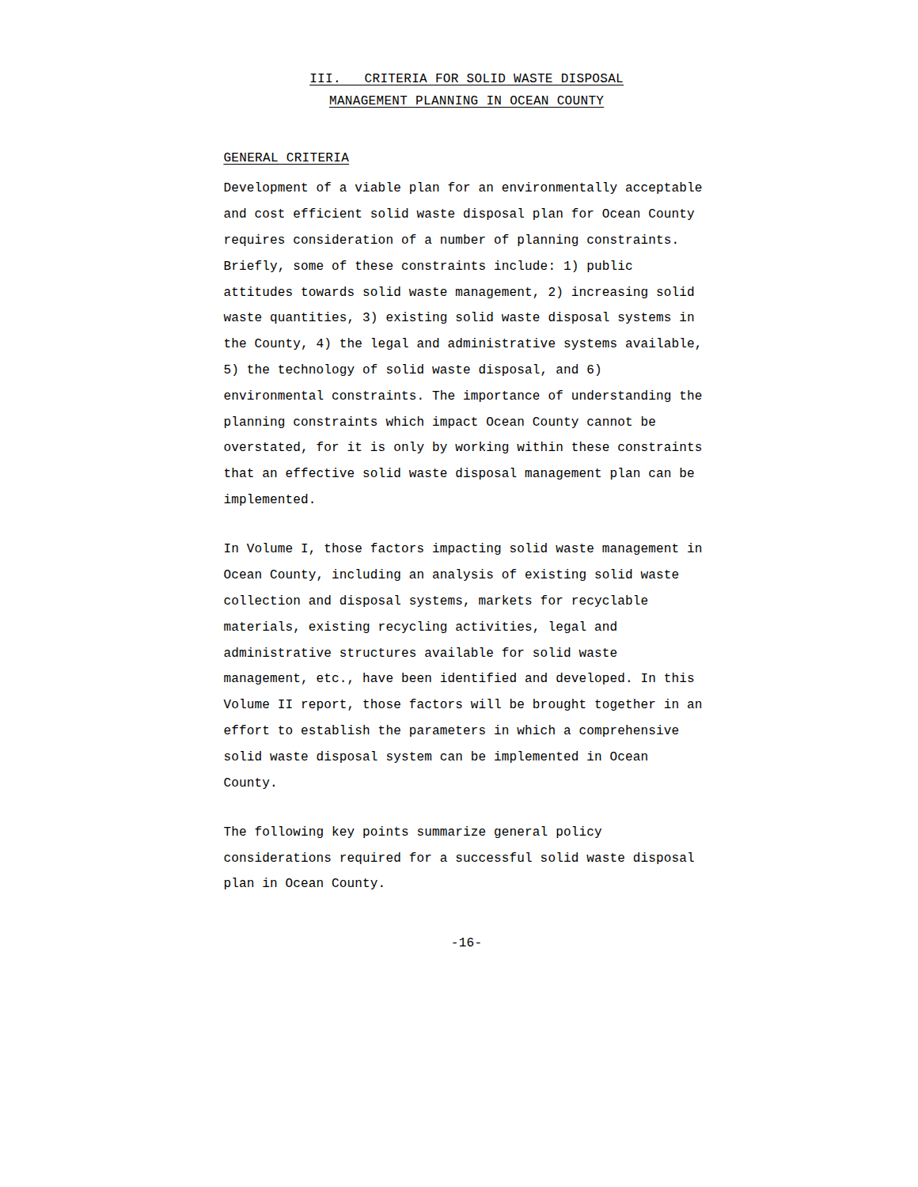III. CRITERIA FOR SOLID WASTE DISPOSAL MANAGEMENT PLANNING IN OCEAN COUNTY
GENERAL CRITERIA
Development of a viable plan for an environmentally acceptable and cost efficient solid waste disposal plan for Ocean County requires consideration of a number of planning constraints. Briefly, some of these constraints include: 1) public attitudes towards solid waste management, 2) increasing solid waste quantities, 3) existing solid waste disposal systems in the County, 4) the legal and administrative systems available, 5) the technology of solid waste disposal, and 6) environmental constraints. The importance of understanding the planning constraints which impact Ocean County cannot be overstated, for it is only by working within these constraints that an effective solid waste disposal management plan can be implemented.
In Volume I, those factors impacting solid waste management in Ocean County, including an analysis of existing solid waste collection and disposal systems, markets for recyclable materials, existing recycling activities, legal and administrative structures available for solid waste management, etc., have been identified and developed. In this Volume II report, those factors will be brought together in an effort to establish the parameters in which a comprehensive solid waste disposal system can be implemented in Ocean County.
The following key points summarize general policy considerations required for a successful solid waste disposal plan in Ocean County.
-16-